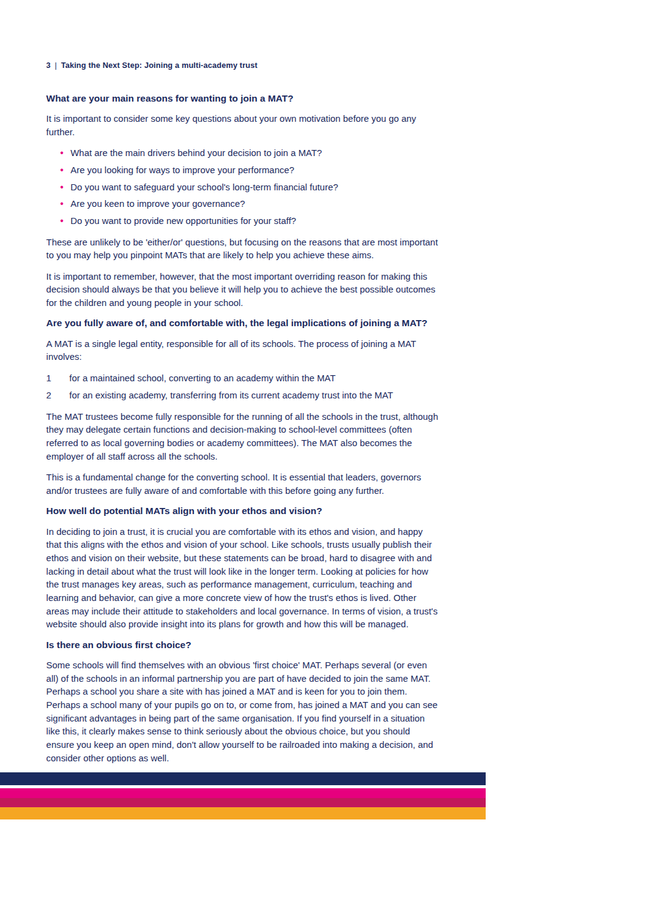3 | Taking the Next Step: Joining a multi-academy trust
What are your main reasons for wanting to join a MAT?
It is important to consider some key questions about your own motivation before you go any further.
What are the main drivers behind your decision to join a MAT?
Are you looking for ways to improve your performance?
Do you want to safeguard your school's long-term financial future?
Are you keen to improve your governance?
Do you want to provide new opportunities for your staff?
These are unlikely to be 'either/or' questions, but focusing on the reasons that are most important to you may help you pinpoint MATs that are likely to help you achieve these aims.
It is important to remember, however, that the most important overriding reason for making this decision should always be that you believe it will help you to achieve the best possible outcomes for the children and young people in your school.
Are you fully aware of, and comfortable with, the legal implications of joining a MAT?
A MAT is a single legal entity, responsible for all of its schools. The process of joining a MAT involves:
for a maintained school, converting to an academy within the MAT
for an existing academy, transferring from its current academy trust into the MAT
The MAT trustees become fully responsible for the running of all the schools in the trust, although they may delegate certain functions and decision-making to school-level committees (often referred to as local governing bodies or academy committees). The MAT also becomes the employer of all staff across all the schools.
This is a fundamental change for the converting school. It is essential that leaders, governors and/or trustees are fully aware of and comfortable with this before going any further.
How well do potential MATs align with your ethos and vision?
In deciding to join a trust, it is crucial you are comfortable with its ethos and vision, and happy that this aligns with the ethos and vision of your school. Like schools, trusts usually publish their ethos and vision on their website, but these statements can be broad, hard to disagree with and lacking in detail about what the trust will look like in the longer term. Looking at policies for how the trust manages key areas, such as performance management, curriculum, teaching and learning and behavior, can give a more concrete view of how the trust's ethos is lived. Other areas may include their attitude to stakeholders and local governance. In terms of vision, a trust's website should also provide insight into its plans for growth and how this will be managed.
Is there an obvious first choice?
Some schools will find themselves with an obvious 'first choice' MAT. Perhaps several (or even all) of the schools in an informal partnership you are part of have decided to join the same MAT. Perhaps a school you share a site with has joined a MAT and is keen for you to join them. Perhaps a school many of your pupils go on to, or come from, has joined a MAT and you can see significant advantages in being part of the same organisation. If you find yourself in a situation like this, it clearly makes sense to think seriously about the obvious choice, but you should ensure you keep an open mind, don't allow yourself to be railroaded into making a decision, and consider other options as well.